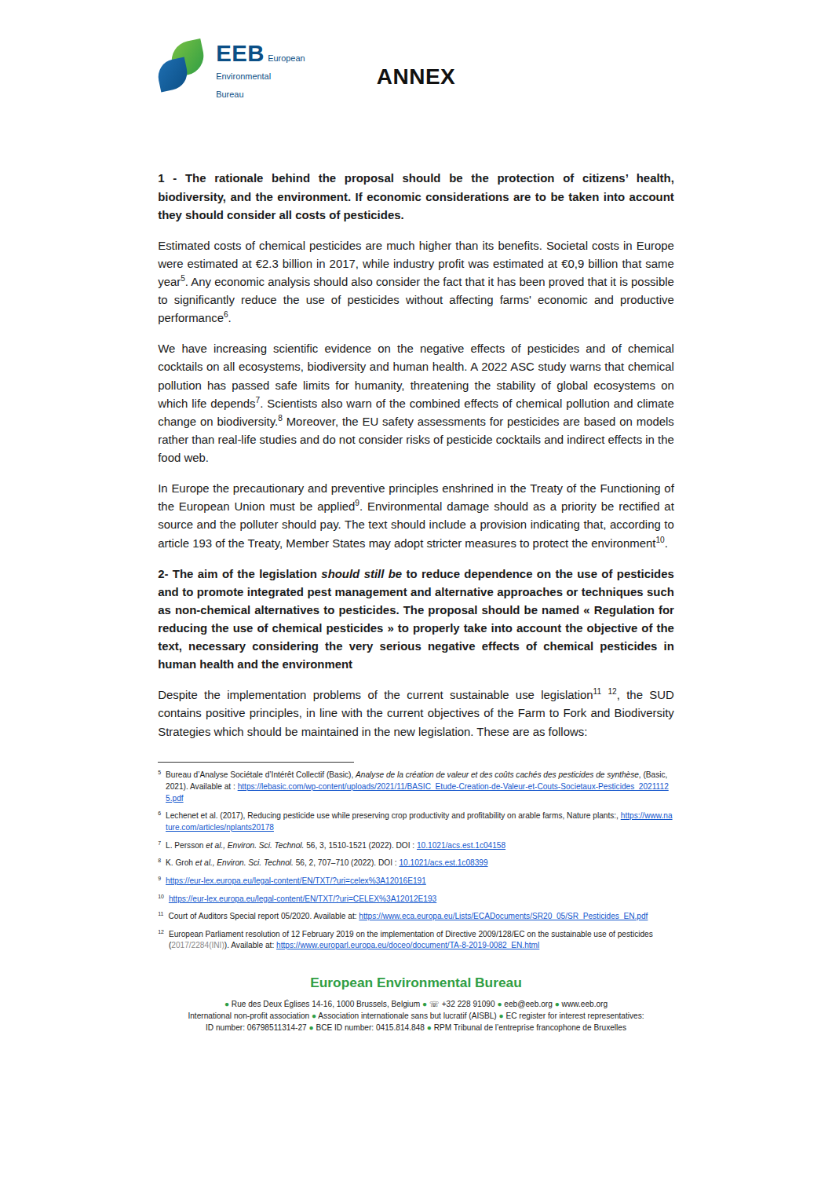EEB European
Environmental
Bureau
ANNEX
1 - The rationale behind the proposal should be the protection of citizens’ health, biodiversity, and the environment. If economic considerations are to be taken into account they should consider all costs of pesticides.
Estimated costs of chemical pesticides are much higher than its benefits. Societal costs in Europe were estimated at €2.3 billion in 2017, while industry profit was estimated at €0,9 billion that same year5. Any economic analysis should also consider the fact that it has been proved that it is possible to significantly reduce the use of pesticides without affecting farms' economic and productive performance6.
We have increasing scientific evidence on the negative effects of pesticides and of chemical cocktails on all ecosystems, biodiversity and human health. A 2022 ASC study warns that chemical pollution has passed safe limits for humanity, threatening the stability of global ecosystems on which life depends7. Scientists also warn of the combined effects of chemical pollution and climate change on biodiversity.8 Moreover, the EU safety assessments for pesticides are based on models rather than real-life studies and do not consider risks of pesticide cocktails and indirect effects in the food web.
In Europe the precautionary and preventive principles enshrined in the Treaty of the Functioning of the European Union must be applied9. Environmental damage should as a priority be rectified at source and the polluter should pay. The text should include a provision indicating that, according to article 193 of the Treaty, Member States may adopt stricter measures to protect the environment10.
2- The aim of the legislation should still be to reduce dependence on the use of pesticides and to promote integrated pest management and alternative approaches or techniques such as non-chemical alternatives to pesticides. The proposal should be named « Regulation for reducing the use of chemical pesticides » to properly take into account the objective of the text, necessary considering the very serious negative effects of chemical pesticides in human health and the environment
Despite the implementation problems of the current sustainable use legislation11 12, the SUD contains positive principles, in line with the current objectives of the Farm to Fork and Biodiversity Strategies which should be maintained in the new legislation. These are as follows:
5 Bureau d’Analyse Sociétale d’Intérêt Collectif (Basic), Analyse de la création de valeur et des coûts cachés des pesticides de synthèse, (Basic, 2021). Available at : https://lebasic.com/wp-content/uploads/2021/11/BASIC_Etude-Creation-de-Valeur-et-Couts-Societaux-Pesticides_20211125.pdf
6 Lechenet et al. (2017), Reducing pesticide use while preserving crop productivity and profitability on arable farms, Nature plants:, https://www.nature.com/articles/nplants20178
7 L. Persson et al., Environ. Sci. Technol. 56, 3, 1510-1521 (2022). DOI : 10.1021/acs.est.1c04158
8 K. Groh et al., Environ. Sci. Technol. 56, 2, 707–710 (2022). DOI : 10.1021/acs.est.1c08399
9 https://eur-lex.europa.eu/legal-content/EN/TXT/?uri=celex%3A12016E191
10 https://eur-lex.europa.eu/legal-content/EN/TXT/?uri=CELEX%3A12012E193
11 Court of Auditors Special report 05/2020. Available at: https://www.eca.europa.eu/Lists/ECADocuments/SR20_05/SR_Pesticides_EN.pdf
12 European Parliament resolution of 12 February 2019 on the implementation of Directive 2009/128/EC on the sustainable use of pesticides (2017/2284(INI)). Available at: https://www.europarl.europa.eu/doceo/document/TA-8-2019-0082_EN.html
European Environmental Bureau
● Rue des Deux Églises 14-16, 1000 Brussels, Belgium ● ☏ +32 228 91090 ● eeb@eeb.org ● www.eeb.org
International non-profit association ● Association internationale sans but lucratif (AISBL) ● EC register for interest representatives:
ID number: 06798511314-27 ● BCE ID number: 0415.814.848 ● RPM Tribunal de l’entreprise francophone de Bruxelles